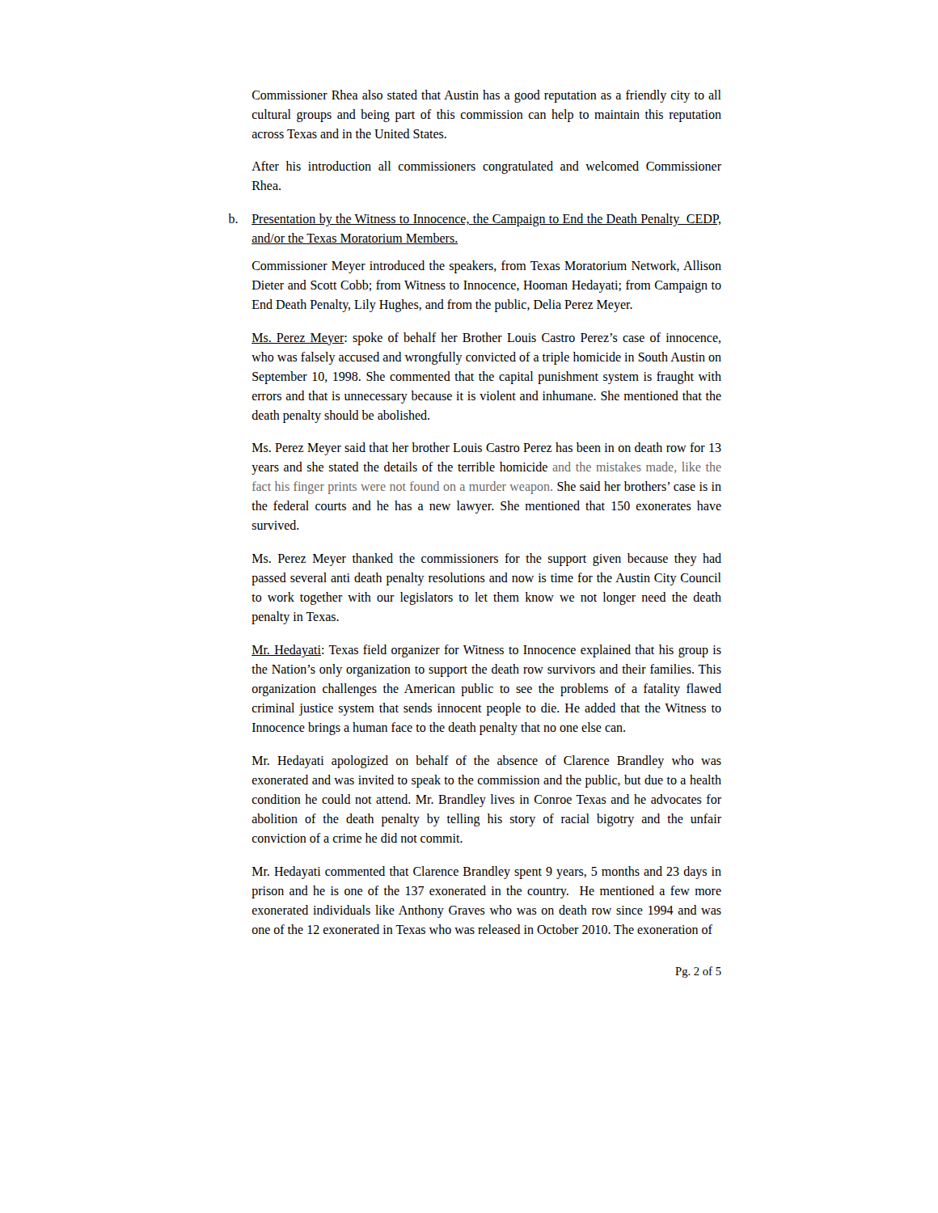Commissioner Rhea also stated that Austin has a good reputation as a friendly city to all cultural groups and being part of this commission can help to maintain this reputation across Texas and in the United States.
After his introduction all commissioners congratulated and welcomed Commissioner Rhea.
b.
Presentation by the Witness to Innocence, the Campaign to End the Death Penalty CEDP, and/or the Texas Moratorium Members.
Commissioner Meyer introduced the speakers, from Texas Moratorium Network, Allison Dieter and Scott Cobb; from Witness to Innocence, Hooman Hedayati; from Campaign to End Death Penalty, Lily Hughes, and from the public, Delia Perez Meyer.
Ms. Perez Meyer: spoke of behalf her Brother Louis Castro Perez’s case of innocence, who was falsely accused and wrongfully convicted of a triple homicide in South Austin on September 10, 1998. She commented that the capital punishment system is fraught with errors and that is unnecessary because it is violent and inhumane. She mentioned that the death penalty should be abolished.
Ms. Perez Meyer said that her brother Louis Castro Perez has been in on death row for 13 years and she stated the details of the terrible homicide and the mistakes made, like the fact his finger prints were not found on a murder weapon. She said her brothers’ case is in the federal courts and he has a new lawyer. She mentioned that 150 exonerates have survived.
Ms. Perez Meyer thanked the commissioners for the support given because they had passed several anti death penalty resolutions and now is time for the Austin City Council to work together with our legislators to let them know we not longer need the death penalty in Texas.
Mr. Hedayati: Texas field organizer for Witness to Innocence explained that his group is the Nation’s only organization to support the death row survivors and their families. This organization challenges the American public to see the problems of a fatality flawed criminal justice system that sends innocent people to die. He added that the Witness to Innocence brings a human face to the death penalty that no one else can.
Mr. Hedayati apologized on behalf of the absence of Clarence Brandley who was exonerated and was invited to speak to the commission and the public, but due to a health condition he could not attend. Mr. Brandley lives in Conroe Texas and he advocates for abolition of the death penalty by telling his story of racial bigotry and the unfair conviction of a crime he did not commit.
Mr. Hedayati commented that Clarence Brandley spent 9 years, 5 months and 23 days in prison and he is one of the 137 exonerated in the country. He mentioned a few more exonerated individuals like Anthony Graves who was on death row since 1994 and was one of the 12 exonerated in Texas who was released in October 2010. The exoneration of
Pg. 2 of 5